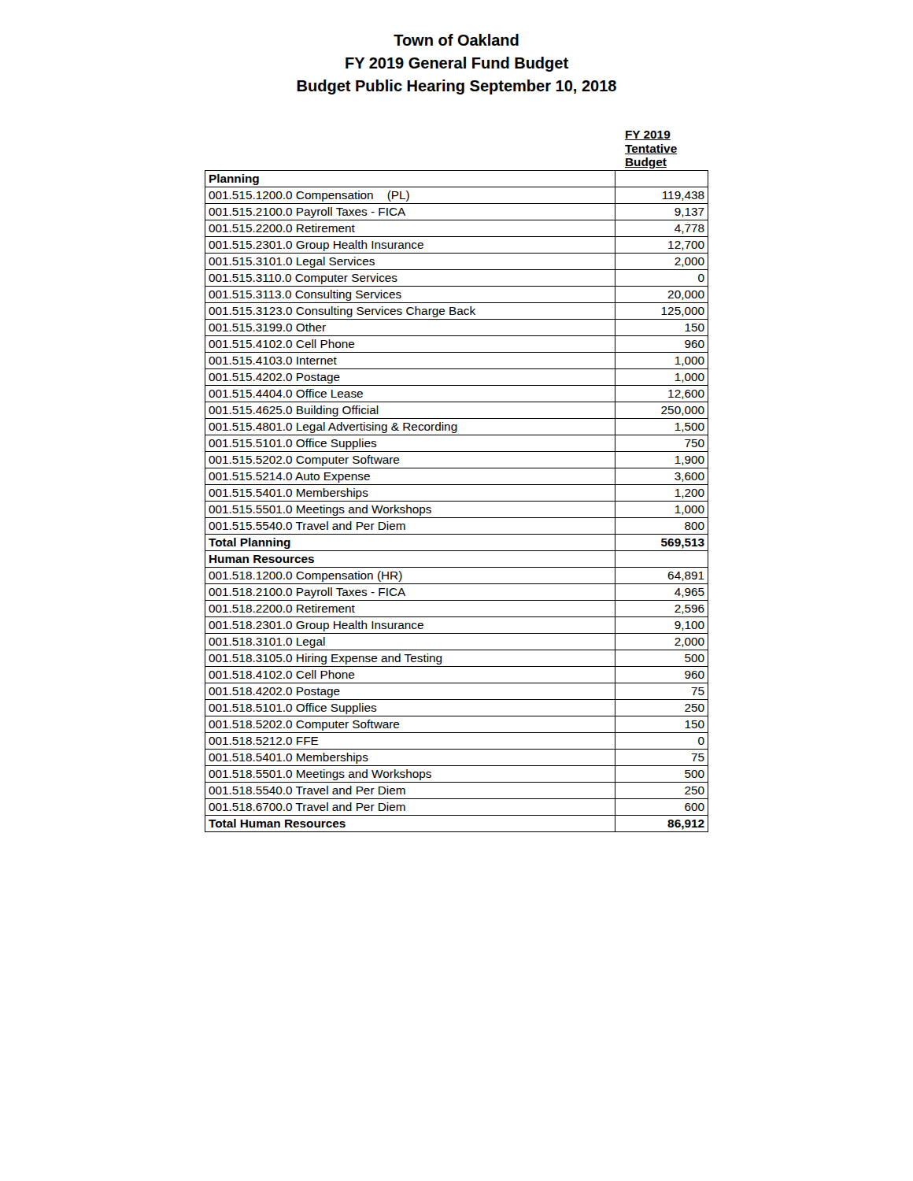Town of Oakland
FY 2019 General Fund Budget
Budget Public Hearing September 10, 2018
| | FY 2019 Tentative Budget |
| Planning | |
| 001.515.1200.0 Compensation (PL) | 119,438 |
| 001.515.2100.0 Payroll Taxes - FICA | 9,137 |
| 001.515.2200.0 Retirement | 4,778 |
| 001.515.2301.0 Group Health Insurance | 12,700 |
| 001.515.3101.0 Legal Services | 2,000 |
| 001.515.3110.0 Computer Services | 0 |
| 001.515.3113.0 Consulting Services | 20,000 |
| 001.515.3123.0 Consulting Services Charge Back | 125,000 |
| 001.515.3199.0 Other | 150 |
| 001.515.4102.0 Cell Phone | 960 |
| 001.515.4103.0 Internet | 1,000 |
| 001.515.4202.0 Postage | 1,000 |
| 001.515.4404.0 Office Lease | 12,600 |
| 001.515.4625.0 Building Official | 250,000 |
| 001.515.4801.0 Legal Advertising & Recording | 1,500 |
| 001.515.5101.0 Office Supplies | 750 |
| 001.515.5202.0 Computer Software | 1,900 |
| 001.515.5214.0 Auto Expense | 3,600 |
| 001.515.5401.0 Memberships | 1,200 |
| 001.515.5501.0 Meetings and Workshops | 1,000 |
| 001.515.5540.0 Travel and Per Diem | 800 |
| Total Planning | 569,513 |
| Human Resources | |
| 001.518.1200.0 Compensation (HR) | 64,891 |
| 001.518.2100.0 Payroll Taxes - FICA | 4,965 |
| 001.518.2200.0 Retirement | 2,596 |
| 001.518.2301.0 Group Health Insurance | 9,100 |
| 001.518.3101.0 Legal | 2,000 |
| 001.518.3105.0 Hiring Expense and Testing | 500 |
| 001.518.4102.0 Cell Phone | 960 |
| 001.518.4202.0 Postage | 75 |
| 001.518.5101.0 Office Supplies | 250 |
| 001.518.5202.0 Computer Software | 150 |
| 001.518.5212.0 FFE | 0 |
| 001.518.5401.0 Memberships | 75 |
| 001.518.5501.0 Meetings and Workshops | 500 |
| 001.518.5540.0 Travel and Per Diem | 250 |
| 001.518.6700.0 Travel and Per Diem | 600 |
| Total Human Resources | 86,912 |